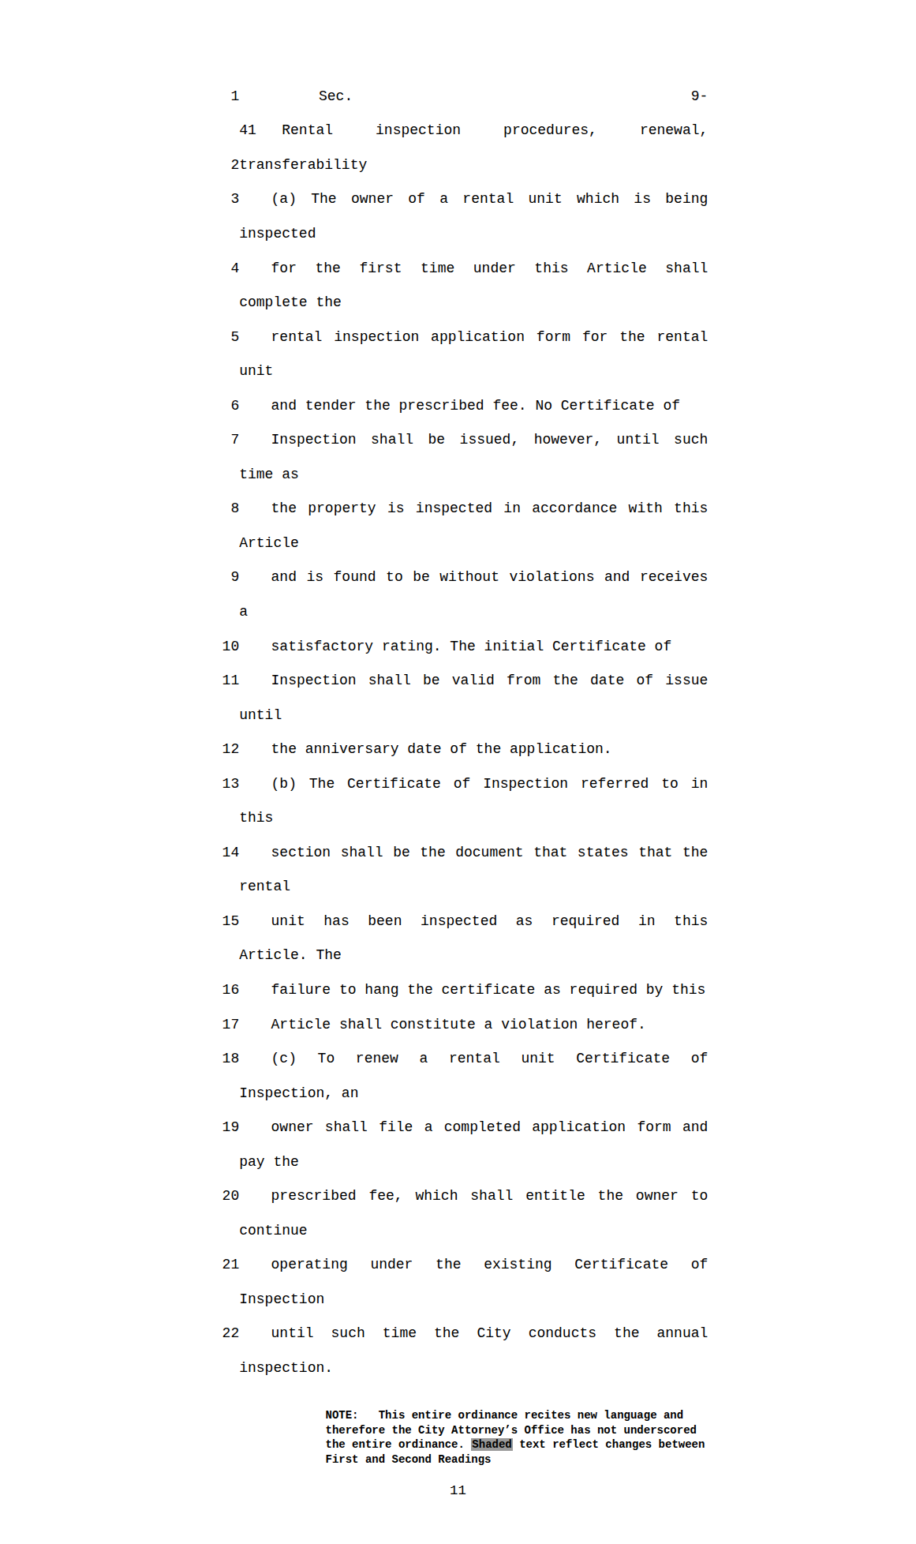| 1 | Sec. 9-41 Rental inspection procedures, renewal, |
| 2 | transferability |
| 3 | (a) The owner of a rental unit which is being inspected |
| 4 | for the first time under this Article shall complete the |
| 5 | rental inspection application form for the rental unit |
| 6 | and tender the prescribed fee. No Certificate of |
| 7 | Inspection shall be issued, however, until such time as |
| 8 | the property is inspected in accordance with this Article |
| 9 | and is found to be without violations and receives a |
| 10 | satisfactory rating. The initial Certificate of |
| 11 | Inspection shall be valid from the date of issue until |
| 12 | the anniversary date of the application. |
| 13 | (b) The Certificate of Inspection referred to in this |
| 14 | section shall be the document that states that the rental |
| 15 | unit has been inspected as required in this Article. The |
| 16 | failure to hang the certificate as required by this |
| 17 | Article shall constitute a violation hereof. |
| 18 | (c) To renew a rental unit Certificate of Inspection, an |
| 19 | owner shall file a completed application form and pay the |
| 20 | prescribed fee, which shall entitle the owner to continue |
| 21 | operating under the existing Certificate of Inspection |
| 22 | until such time the City conducts the annual inspection. |
NOTE: This entire ordinance recites new language and therefore the City Attorney’s Office has not underscored the entire ordinance. Shaded text reflect changes between First and Second Readings
11